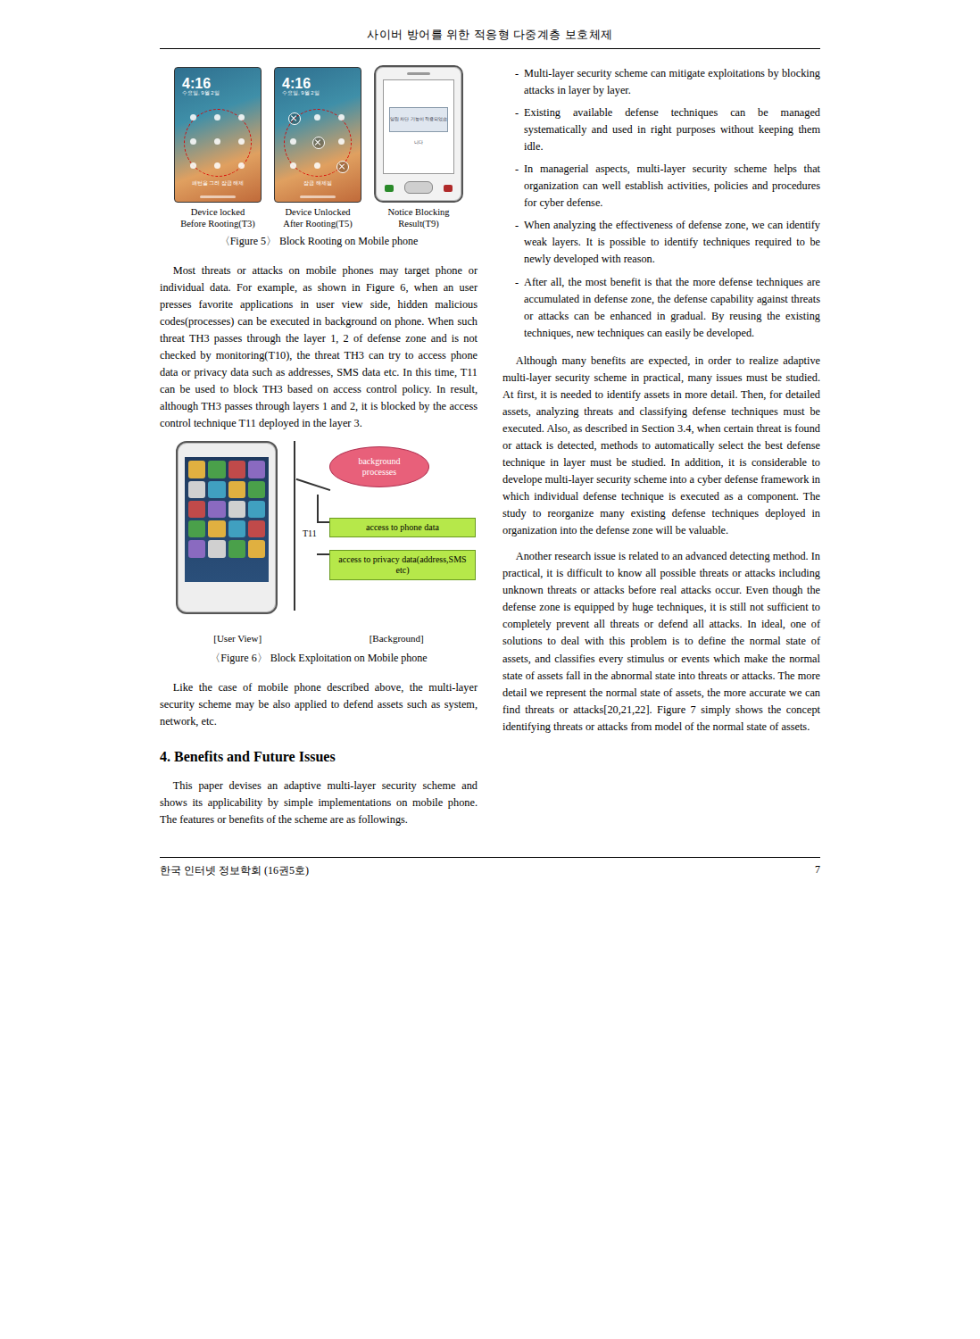사이버 방어를 위한 적응형 다중계층 보호체제
4:16
수요일, 9월 2일
패턴을 그려 잠금 해제
Device locked
Before Rooting(T3)
4:16
수요일, 9월 2일
잠금 해제됨
Device Unlocked
After Rooting(T5)
알림 차단 기능이 적용되었습니다
Notice Blocking
Result(T9)
〈Figure 5〉 Block Rooting on Mobile phone
Most threats or attacks on mobile phones may target phone or individual data. For example, as shown in Figure 6, when an user presses favorite applications in user view side, hidden malicious codes(processes) can be executed in background on phone. When such threat TH3 passes through the layer 1, 2 of defense zone and is not checked by monitoring(T10), the threat TH3 can try to access phone data or privacy data such as addresses, SMS data etc. In this time, T11 can be used to block TH3 based on access control policy. In result, although TH3 passes through layers 1 and 2, it is blocked by the access control technique T11 deployed in the layer 3.
background
processes
T11
access to phone data
access to privacy data(address,SMS etc)
[User View] [Background]
〈Figure 6〉 Block Exploitation on Mobile phone
Like the case of mobile phone described above, the multi-layer security scheme may be also applied to defend assets such as system, network, etc.
4. Benefits and Future Issues
This paper devises an adaptive multi-layer security scheme and shows its applicability by simple implementations on mobile phone. The features or benefits of the scheme are as followings.
Multi-layer security scheme can mitigate exploitations by blocking attacks in layer by layer.
Existing available defense techniques can be managed systematically and used in right purposes without keeping them idle.
In managerial aspects, multi-layer security scheme helps that organization can well establish activities, policies and procedures for cyber defense.
When analyzing the effectiveness of defense zone, we can identify weak layers. It is possible to identify techniques required to be newly developed with reason.
After all, the most benefit is that the more defense techniques are accumulated in defense zone, the defense capability against threats or attacks can be enhanced in gradual. By reusing the existing techniques, new techniques can easily be developed.
Although many benefits are expected, in order to realize adaptive multi-layer security scheme in practical, many issues must be studied. At first, it is needed to identify assets in more detail. Then, for detailed assets, analyzing threats and classifying defense techniques must be executed. Also, as described in Section 3.4, when certain threat is found or attack is detected, methods to automatically select the best defense technique in layer must be studied. In addition, it is considerable to develope multi-layer security scheme into a cyber defense framework in which individual defense technique is executed as a component. The study to reorganize many existing defense techniques deployed in organization into the defense zone will be valuable.
Another research issue is related to an advanced detecting method. In practical, it is difficult to know all possible threats or attacks including unknown threats or attacks before real attacks occur. Even though the defense zone is equipped by huge techniques, it is still not sufficient to completely prevent all threats or defend all attacks. In ideal, one of solutions to deal with this problem is to define the normal state of assets, and classifies every stimulus or events which make the normal state of assets fall in the abnormal state into threats or attacks. The more detail we represent the normal state of assets, the more accurate we can find threats or attacks[20,21,22]. Figure 7 simply shows the concept identifying threats or attacks from model of the normal state of assets.
한국 인터넷 정보학회 (16권5호) 7